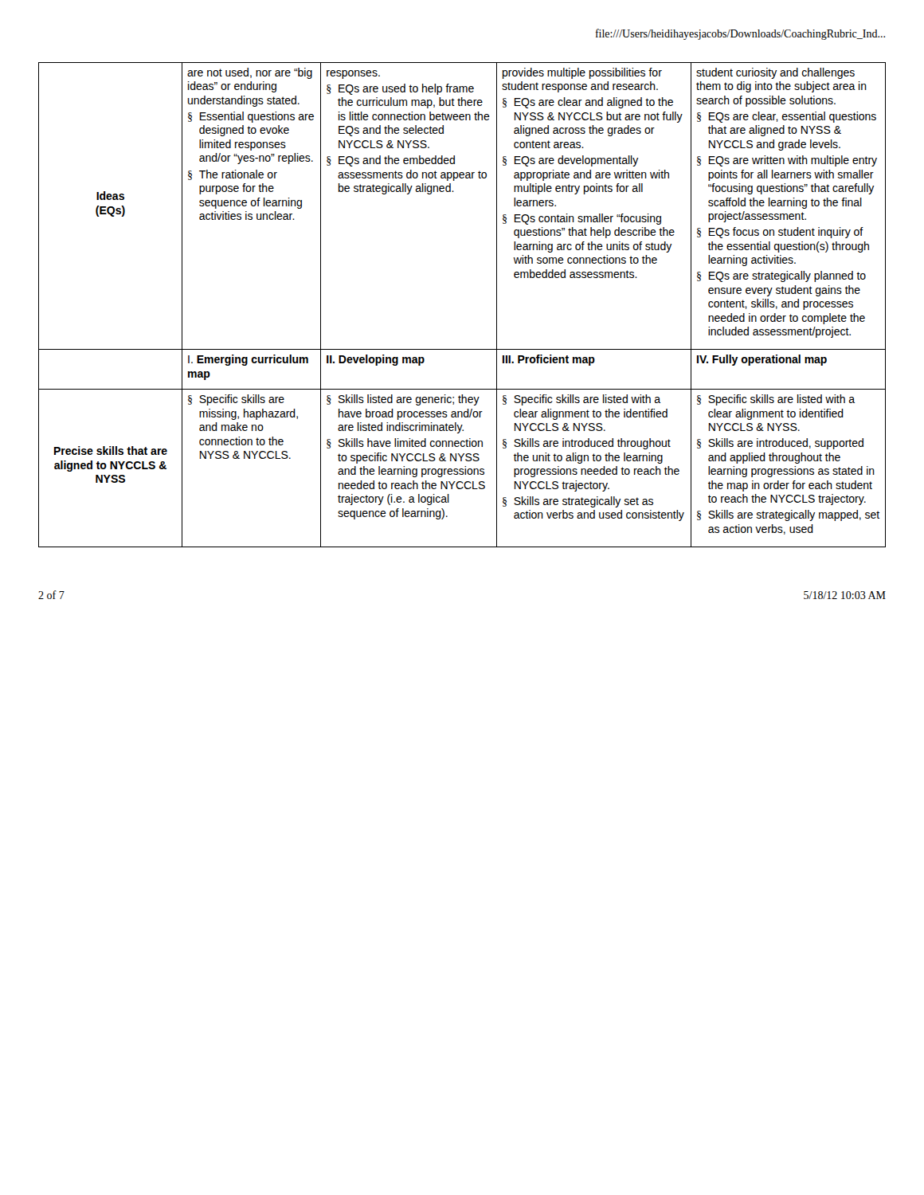file:///Users/heidihayesjacobs/Downloads/CoachingRubric_Ind...
| Ideas (EQs) | are not used, nor are “big ideas” or enduring understandings stated. Essential questions are designed to evoke limited responses and/or “yes-no” replies. The rationale or purpose for the sequence of learning activities is unclear. | responses. EQs are used to help frame the curriculum map, but there is little connection between the EQs and the selected NYCCLS & NYSS. EQs and the embedded assessments do not appear to be strategically aligned. | provides multiple possibilities for student response and research. EQs are clear and aligned to the NYSS & NYCCLS but are not fully aligned across the grades or content areas. EQs are developmentally appropriate and are written with multiple entry points for all learners. EQs contain smaller “focusing questions” that help describe the learning arc of the units of study with some connections to the embedded assessments. | student curiosity and challenges them to dig into the subject area in search of possible solutions. EQs are clear, essential questions that are aligned to NYSS & NYCCLS and grade levels. EQs are written with multiple entry points for all learners with smaller “focusing questions” that carefully scaffold the learning to the final project/assessment. EQs focus on student inquiry of the essential question(s) through learning activities. EQs are strategically planned to ensure every student gains the content, skills, and processes needed in order to complete the included assessment/project. |
| | I. Emerging curriculum map | II. Developing map | III. Proficient map | IV. Fully operational map |
| Precise skills that are aligned to NYCCLS & NYSS | Specific skills are missing, haphazard, and make no connection to the NYSS & NYCCLS. | Skills listed are generic; they have broad processes and/or are listed indiscriminately. Skills have limited connection to specific NYCCLS & NYSS and the learning progressions needed to reach the NYCCLS trajectory (i.e. a logical sequence of learning). | Specific skills are listed with a clear alignment to the identified NYCCLS & NYSS. Skills are introduced throughout the unit to align to the learning progressions needed to reach the NYCCLS trajectory. Skills are strategically set as action verbs and used consistently | Specific skills are listed with a clear alignment to identified NYCCLS & NYSS. Skills are introduced, supported and applied throughout the learning progressions as stated in the map in order for each student to reach the NYCCLS trajectory. Skills are strategically mapped, set as action verbs, used |
2 of 7 5/18/12 10:03 AM